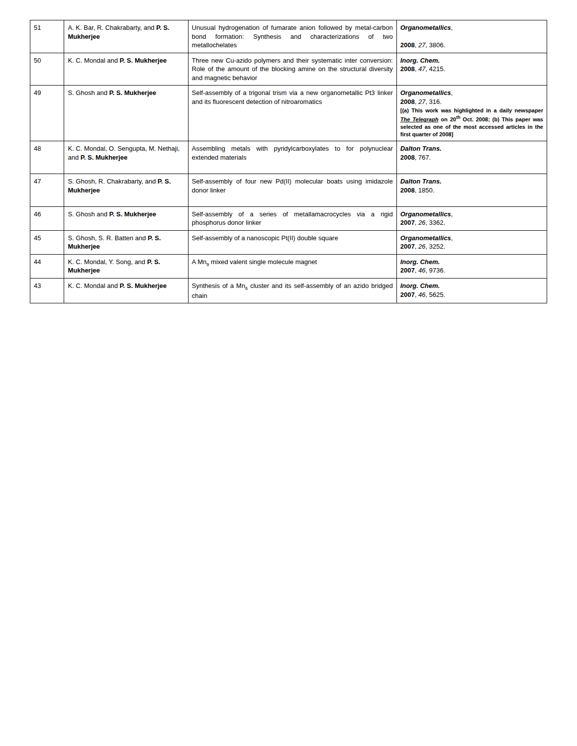| 51 | A. K. Bar, R. Chakrabarty, and P. S. Mukherjee | Unusual hydrogenation of fumarate anion followed by metal-carbon bond formation: Synthesis and characterizations of two metallochelates | Organometallics , 2008 , 27 , 3806. |
| 50 | K. C. Mondal and P. S. Mukherjee | Three new Cu-azido polymers and their systematic inter conversion: Role of the amount of the blocking amine on the structural diversity and magnetic behavior | Inorg. Chem. 2008 , 47 , 4215. |
| 49 | S. Ghosh and P. S. Mukherjee | Self-assembly of a trigonal trism via a new organometallic Pt3 linker and its fluorescent detection of nitroaromatics | Organometallics , 2008 , 27 , 316. [(a) This work was highlighted in a daily newspaper The Telegraph on 20 th Oct. 2008; (b) This paper was selected as one of the most accessed articles in the first quarter of 2008] |
| 48 | K. C. Mondal, O. Sengupta, M. Nethaji, and P. S. Mukherjee | Assembling metals with pyridylcarboxylates to for polynuclear extended materials | Dalton Trans. 2008 , 767. |
| 47 | S. Ghosh, R. Chakrabarty, and P. S. Mukherjee | Self-assembly of four new Pd(II) molecular boats using imidazole donor linker | Dalton Trans. 2008 , 1850. |
| 46 | S. Ghosh and P. S. Mukherjee | Self-assembly of a series of metallamacrocycles via a rigid phosphorus donor linker | Organometallics , 2007 , 26 , 3362. |
| 45 | S. Ghosh, S. R. Batten and P. S. Mukherjee | Self-assembly of a nanoscopic Pt(II) double square | Organometallics , 2007 , 26 , 3252. |
| 44 | K. C. Mondal, Y. Song, and P. S. Mukherjee | A Mn 9 mixed valent single molecule magnet | Inorg. Chem. 2007 , 46 , 9736. |
| 43 | K. C. Mondal and P. S. Mukherjee | Synthesis of a Mn 6 cluster and its self-assembly of an azido bridged chain | Inorg. Chem. 2007 , 46 , 5625. |